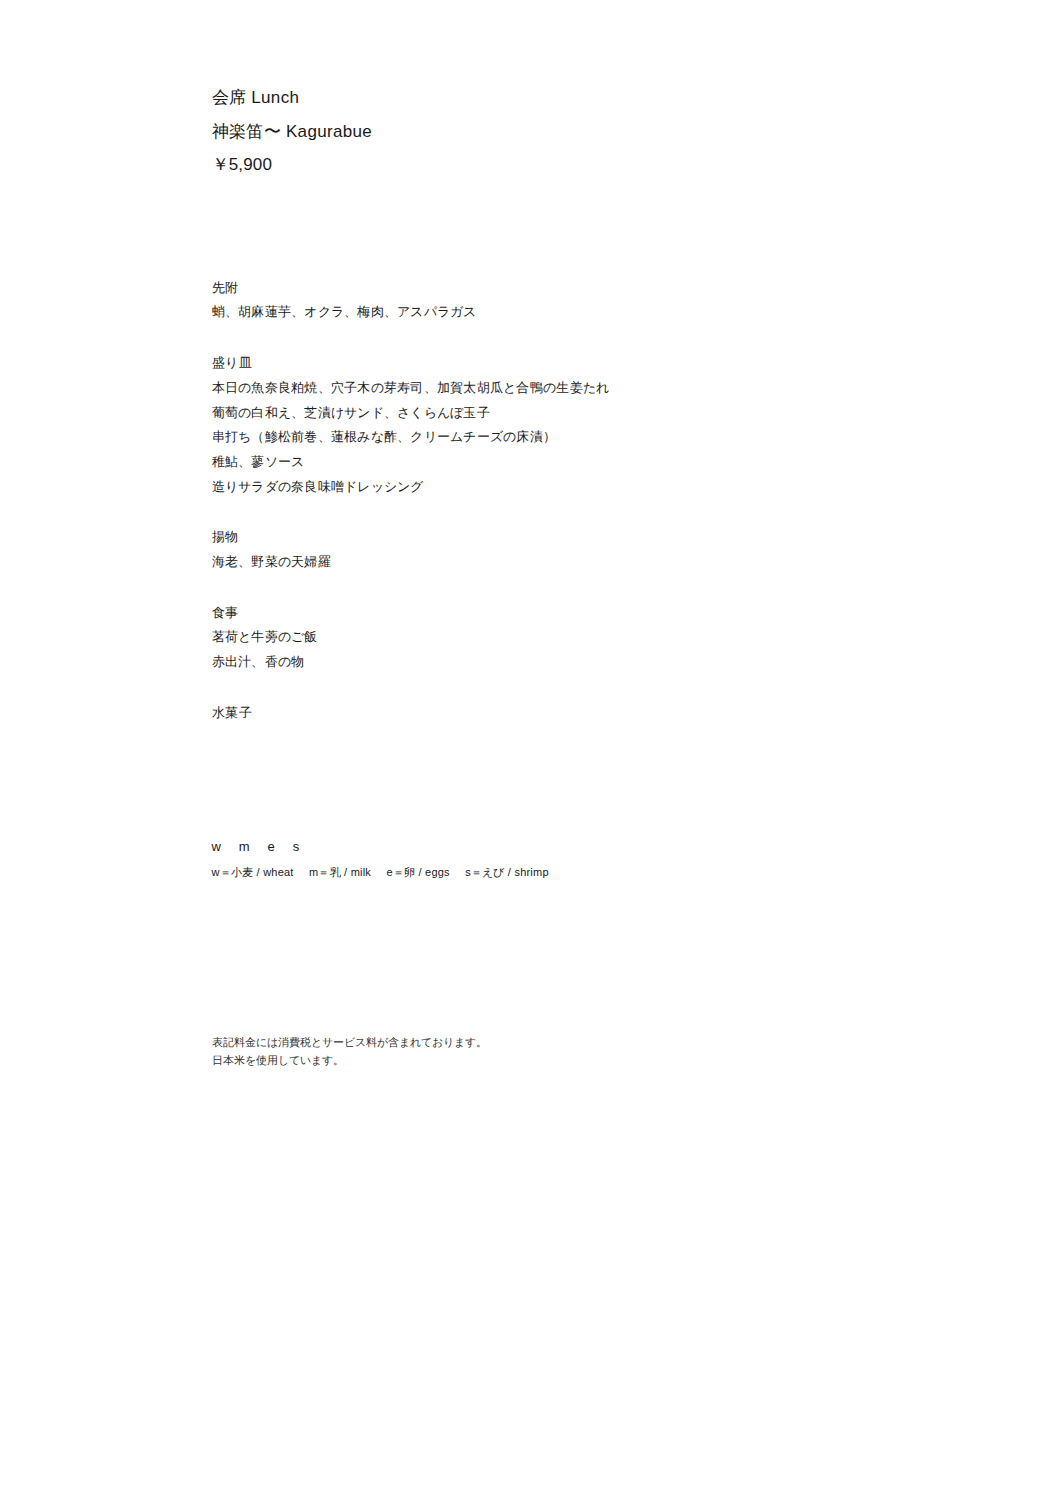会席 Lunch 神楽笛〜 Kagurabue ￥5,900
先附
蛸、胡麻蓮芋、オクラ、梅肉、アスパラガス
盛り皿
本日の魚奈良粕焼、穴子木の芽寿司、加賀太胡瓜と合鴨の生姜たれ
葡萄の白和え、芝漬けサンド、さくらんぼ玉子
串打ち（鯵松前巻、蓮根みな酢、クリームチーズの床漬）
稚鮎、蓼ソース
造りサラダの奈良味噌ドレッシング
揚物
海老、野菜の天婦羅
食事
茗荷と牛蒡のご飯
赤出汁、香の物
水菓子
w m e s
w＝小麦 / wheat m＝乳 / milk e＝卵 / eggs s＝えび / shrimp
表記料金には消費税とサービス料が含まれております。
日本米を使用しています。